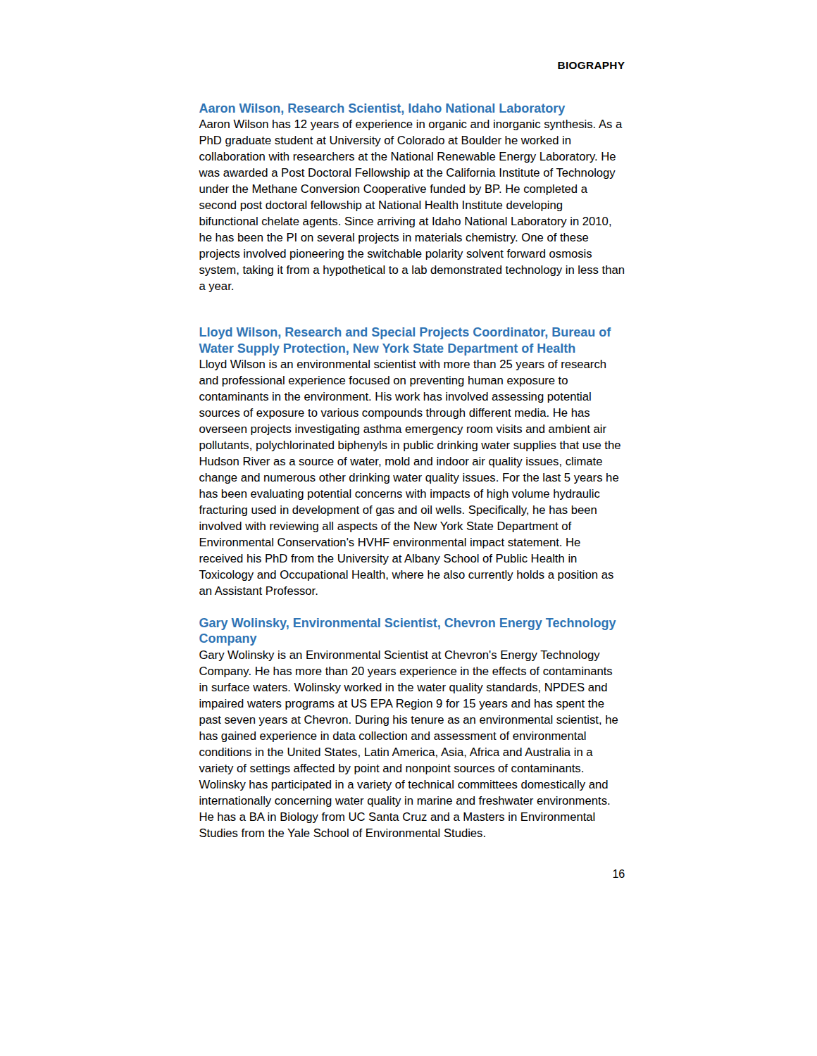BIOGRAPHY
Aaron Wilson, Research Scientist, Idaho National Laboratory
Aaron Wilson has 12 years of experience in organic and inorganic synthesis. As a PhD graduate student at University of Colorado at Boulder he worked in collaboration with researchers at the National Renewable Energy Laboratory. He was awarded a Post Doctoral Fellowship at the California Institute of Technology under the Methane Conversion Cooperative funded by BP. He completed a second post doctoral fellowship at National Health Institute developing bifunctional chelate agents. Since arriving at Idaho National Laboratory in 2010, he has been the PI on several projects in materials chemistry. One of these projects involved pioneering the switchable polarity solvent forward osmosis system, taking it from a hypothetical to a lab demonstrated technology in less than a year.
Lloyd Wilson, Research and Special Projects Coordinator, Bureau of Water Supply Protection, New York State Department of Health
Lloyd Wilson is an environmental scientist with more than 25 years of research and professional experience focused on preventing human exposure to contaminants in the environment. His work has involved assessing potential sources of exposure to various compounds through different media. He has overseen projects investigating asthma emergency room visits and ambient air pollutants, polychlorinated biphenyls in public drinking water supplies that use the Hudson River as a source of water, mold and indoor air quality issues, climate change and numerous other drinking water quality issues. For the last 5 years he has been evaluating potential concerns with impacts of high volume hydraulic fracturing used in development of gas and oil wells. Specifically, he has been involved with reviewing all aspects of the New York State Department of Environmental Conservation's HVHF environmental impact statement. He received his PhD from the University at Albany School of Public Health in Toxicology and Occupational Health, where he also currently holds a position as an Assistant Professor.
Gary Wolinsky, Environmental Scientist, Chevron Energy Technology Company
Gary Wolinsky is an Environmental Scientist at Chevron's Energy Technology Company. He has more than 20 years experience in the effects of contaminants in surface waters. Wolinsky worked in the water quality standards, NPDES and impaired waters programs at US EPA Region 9 for 15 years and has spent the past seven years at Chevron. During his tenure as an environmental scientist, he has gained experience in data collection and assessment of environmental conditions in the United States, Latin America, Asia, Africa and Australia in a variety of settings affected by point and nonpoint sources of contaminants. Wolinsky has participated in a variety of technical committees domestically and internationally concerning water quality in marine and freshwater environments. He has a BA in Biology from UC Santa Cruz and a Masters in Environmental Studies from the Yale School of Environmental Studies.
16